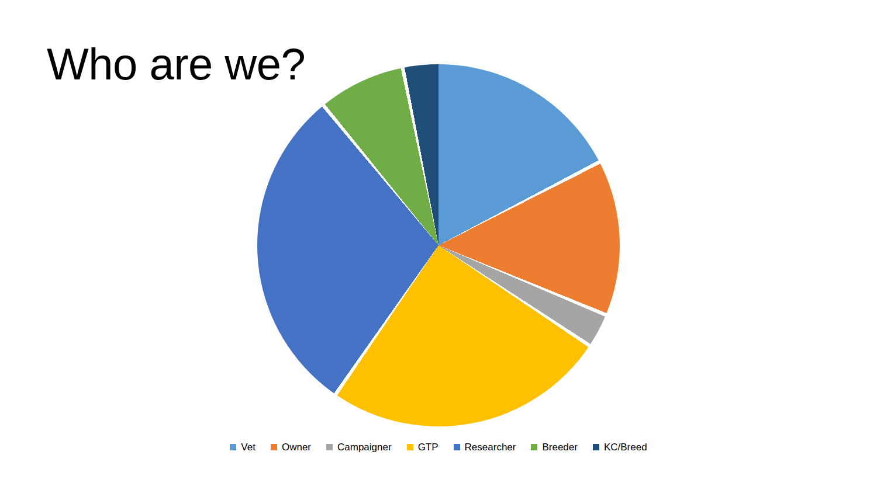Who are we?
Vet Owner Campaigner GTP Researcher Breeder KC/Breed